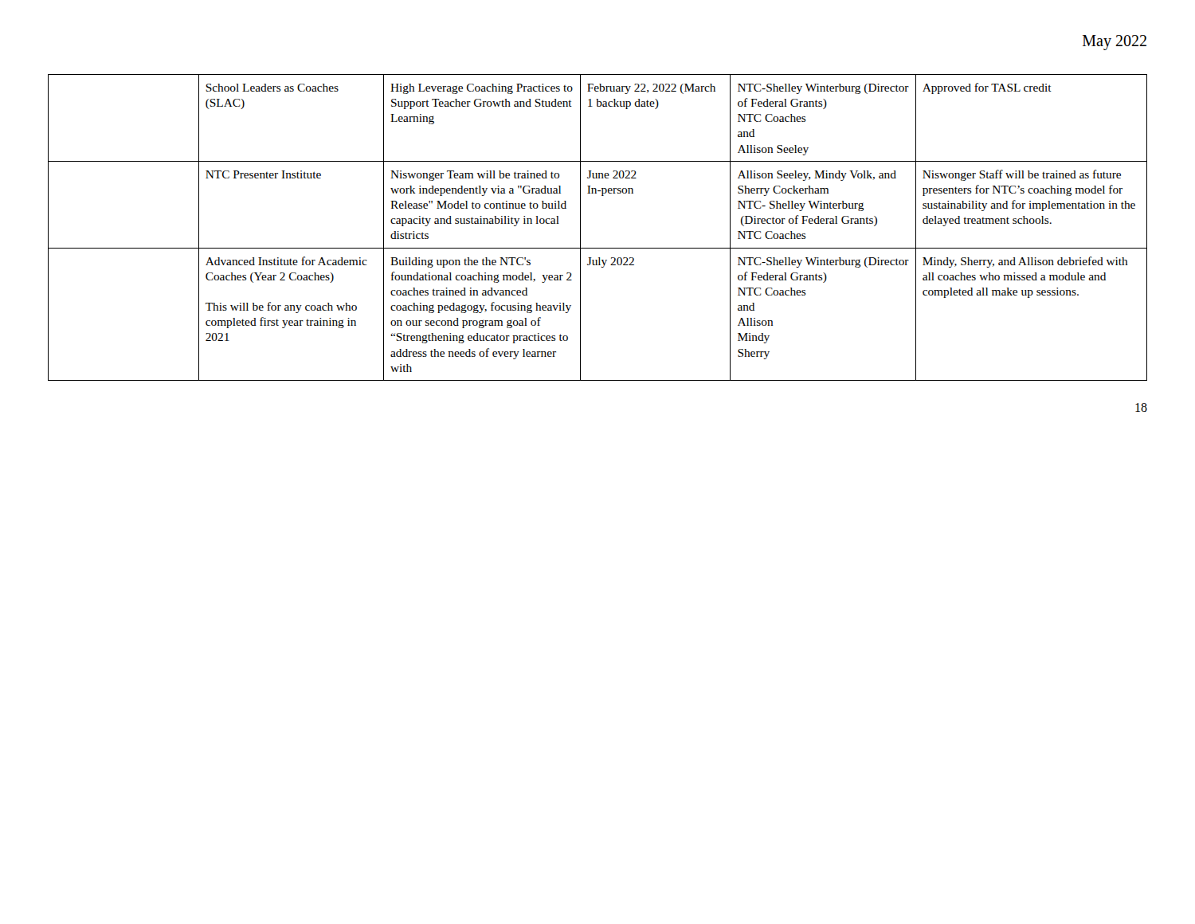May 2022
| | School Leaders as Coaches (SLAC) | High Leverage Coaching Practices to Support Teacher Growth and Student Learning | February 22, 2022 (March 1 backup date) | NTC-Shelley Winterburg (Director of Federal Grants) NTC Coaches and Allison Seeley | Approved for TASL credit |
| | NTC Presenter Institute | Niswonger Team will be trained to work independently via a "Gradual Release" Model to continue to build capacity and sustainability in local districts | June 2022 In-person | Allison Seeley, Mindy Volk, and Sherry Cockerham NTC- Shelley Winterburg (Director of Federal Grants) NTC Coaches | Niswonger Staff will be trained as future presenters for NTC’s coaching model for sustainability and for implementation in the delayed treatment schools. |
| | Advanced Institute for Academic Coaches (Year 2 Coaches) This will be for any coach who completed first year training in 2021 | Building upon the the NTC's foundational coaching model, year 2 coaches trained in advanced coaching pedagogy, focusing heavily on our second program goal of “Strengthening educator practices to address the needs of every learner with | July 2022 | NTC-Shelley Winterburg (Director of Federal Grants) NTC Coaches and Allison Mindy Sherry | Mindy, Sherry, and Allison debriefed with all coaches who missed a module and completed all make up sessions. |
18